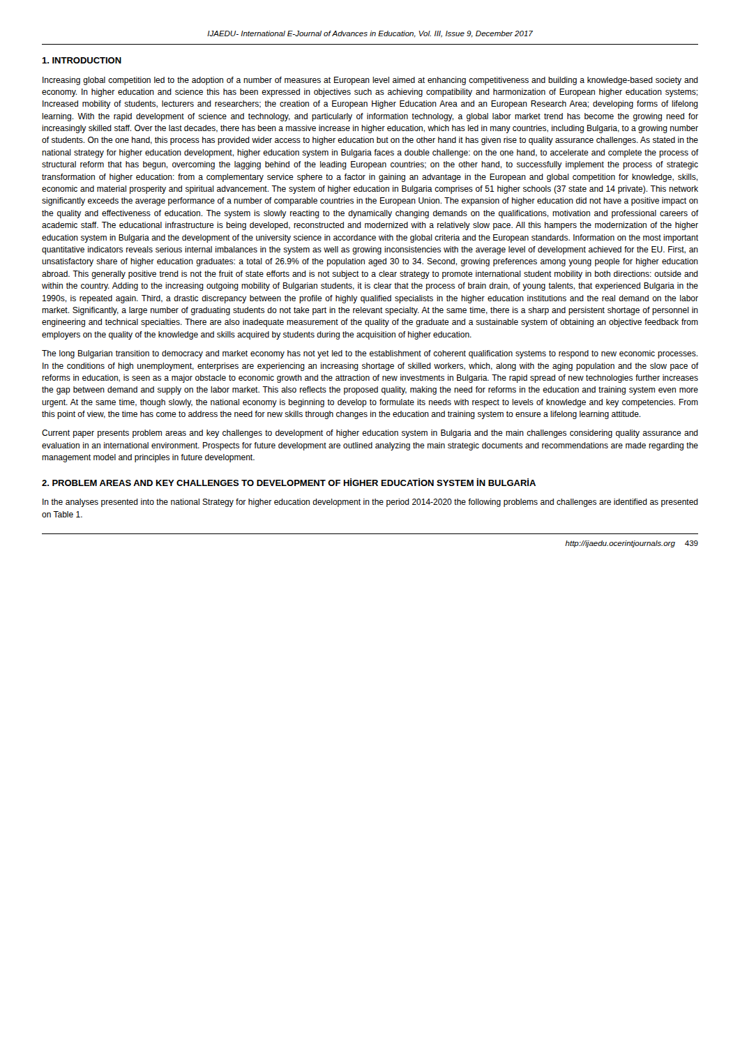IJAEDU- International E-Journal of Advances in Education, Vol. III, Issue 9, December 2017
1. INTRODUCTION
Increasing global competition led to the adoption of a number of measures at European level aimed at enhancing competitiveness and building a knowledge-based society and economy. In higher education and science this has been expressed in objectives such as achieving compatibility and harmonization of European higher education systems; Increased mobility of students, lecturers and researchers; the creation of a European Higher Education Area and an European Research Area; developing forms of lifelong learning. With the rapid development of science and technology, and particularly of information technology, a global labor market trend has become the growing need for increasingly skilled staff. Over the last decades, there has been a massive increase in higher education, which has led in many countries, including Bulgaria, to a growing number of students. On the one hand, this process has provided wider access to higher education but on the other hand it has given rise to quality assurance challenges. As stated in the national strategy for higher education development, higher education system in Bulgaria faces a double challenge: on the one hand, to accelerate and complete the process of structural reform that has begun, overcoming the lagging behind of the leading European countries; on the other hand, to successfully implement the process of strategic transformation of higher education: from a complementary service sphere to a factor in gaining an advantage in the European and global competition for knowledge, skills, economic and material prosperity and spiritual advancement. The system of higher education in Bulgaria comprises of 51 higher schools (37 state and 14 private). This network significantly exceeds the average performance of a number of comparable countries in the European Union. The expansion of higher education did not have a positive impact on the quality and effectiveness of education. The system is slowly reacting to the dynamically changing demands on the qualifications, motivation and professional careers of academic staff. The educational infrastructure is being developed, reconstructed and modernized with a relatively slow pace. All this hampers the modernization of the higher education system in Bulgaria and the development of the university science in accordance with the global criteria and the European standards. Information on the most important quantitative indicators reveals serious internal imbalances in the system as well as growing inconsistencies with the average level of development achieved for the EU. First, an unsatisfactory share of higher education graduates: a total of 26.9% of the population aged 30 to 34. Second, growing preferences among young people for higher education abroad. This generally positive trend is not the fruit of state efforts and is not subject to a clear strategy to promote international student mobility in both directions: outside and within the country. Adding to the increasing outgoing mobility of Bulgarian students, it is clear that the process of brain drain, of young talents, that experienced Bulgaria in the 1990s, is repeated again. Third, a drastic discrepancy between the profile of highly qualified specialists in the higher education institutions and the real demand on the labor market. Significantly, a large number of graduating students do not take part in the relevant specialty. At the same time, there is a sharp and persistent shortage of personnel in engineering and technical specialties. There are also inadequate measurement of the quality of the graduate and a sustainable system of obtaining an objective feedback from employers on the quality of the knowledge and skills acquired by students during the acquisition of higher education.
The long Bulgarian transition to democracy and market economy has not yet led to the establishment of coherent qualification systems to respond to new economic processes. In the conditions of high unemployment, enterprises are experiencing an increasing shortage of skilled workers, which, along with the aging population and the slow pace of reforms in education, is seen as a major obstacle to economic growth and the attraction of new investments in Bulgaria. The rapid spread of new technologies further increases the gap between demand and supply on the labor market. This also reflects the proposed quality, making the need for reforms in the education and training system even more urgent. At the same time, though slowly, the national economy is beginning to develop to formulate its needs with respect to levels of knowledge and key competencies. From this point of view, the time has come to address the need for new skills through changes in the education and training system to ensure a lifelong learning attitude.
Current paper presents problem areas and key challenges to development of higher education system in Bulgaria and the main challenges considering quality assurance and evaluation in an international environment. Prospects for future development are outlined analyzing the main strategic documents and recommendations are made regarding the management model and principles in future development.
2. PROBLEM AREAS AND KEY CHALLENGES TO DEVELOPMENT OF HİGHER EDUCATİON SYSTEM İN BULGARİA
In the analyses presented into the national Strategy for higher education development in the period 2014-2020 the following problems and challenges are identified as presented on Table 1.
http://ijaedu.ocerintjournals.org 439